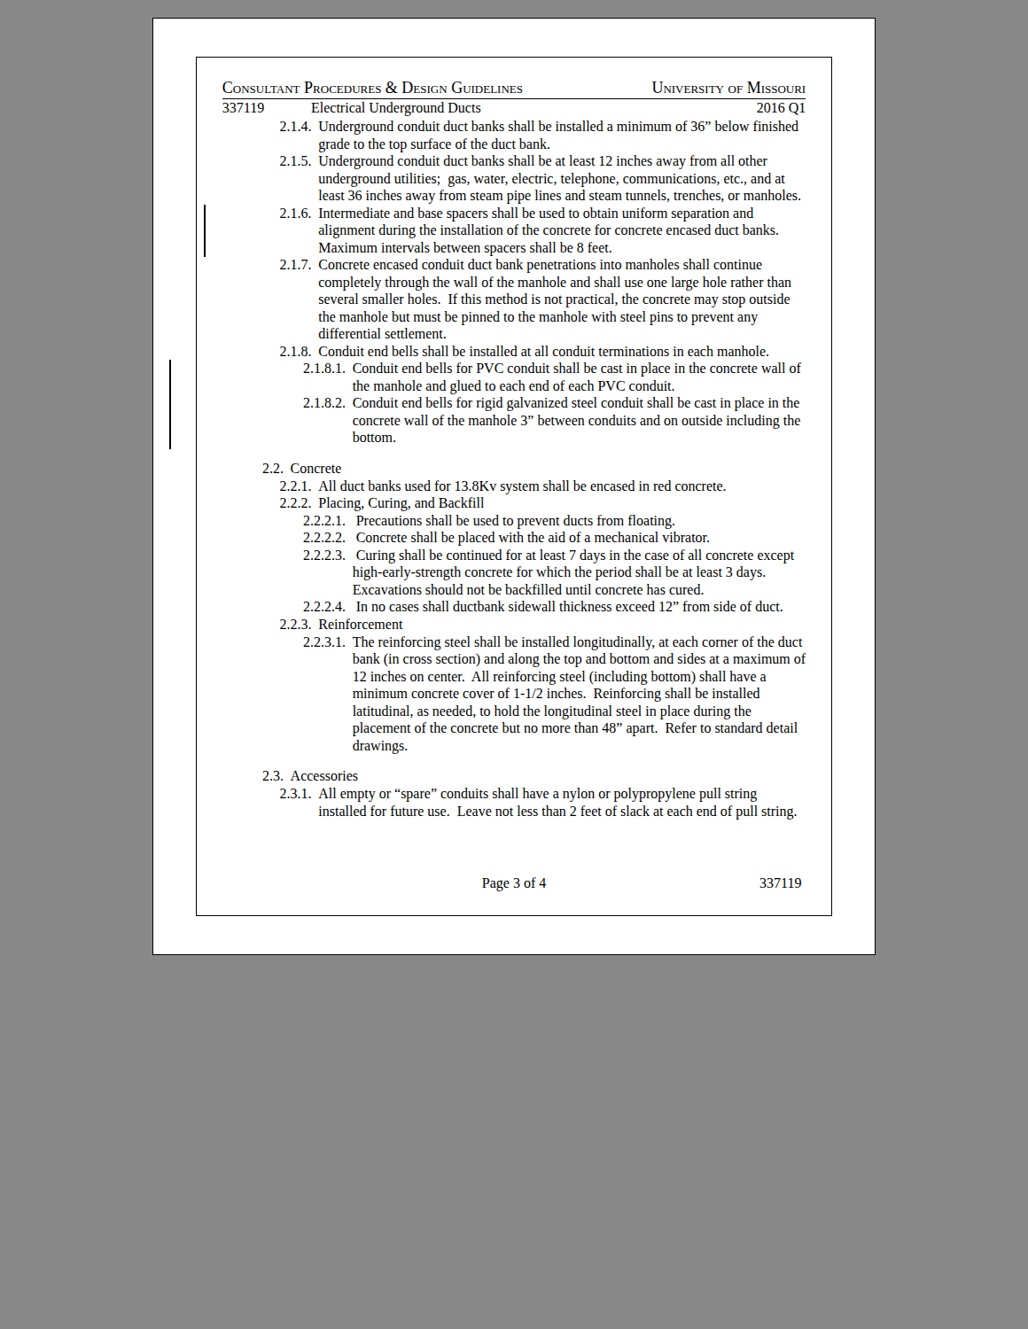Consultant Procedures & Design Guidelines University of Missouri
337119 Electrical Underground Ducts 2016 Q1
2.1.4.
Underground conduit duct banks shall be installed a minimum of 36” below finished grade to the top surface of the duct bank.
2.1.5.
Underground conduit duct banks shall be at least 12 inches away from all other underground utilities; gas, water, electric, telephone, communications, etc., and at least 36 inches away from steam pipe lines and steam tunnels, trenches, or manholes.
2.1.6.
Intermediate and base spacers shall be used to obtain uniform separation and alignment during the installation of the concrete for concrete encased duct banks. Maximum intervals between spacers shall be 8 feet.
2.1.7.
Concrete encased conduit duct bank penetrations into manholes shall continue completely through the wall of the manhole and shall use one large hole rather than several smaller holes. If this method is not practical, the concrete may stop outside the manhole but must be pinned to the manhole with steel pins to prevent any differential settlement.
2.1.8.
Conduit end bells shall be installed at all conduit terminations in each manhole.
2.1.8.1.
Conduit end bells for PVC conduit shall be cast in place in the concrete wall of the manhole and glued to each end of each PVC conduit.
2.1.8.2.
Conduit end bells for rigid galvanized steel conduit shall be cast in place in the concrete wall of the manhole 3” between conduits and on outside including the bottom.
2.2.
Concrete
2.2.1.
All duct banks used for 13.8Kv system shall be encased in red concrete.
2.2.2.
Placing, Curing, and Backfill
2.2.2.1.
Precautions shall be used to prevent ducts from floating.
2.2.2.2.
Concrete shall be placed with the aid of a mechanical vibrator.
2.2.2.3.
Curing shall be continued for at least 7 days in the case of all concrete except high-early-strength concrete for which the period shall be at least 3 days. Excavations should not be backfilled until concrete has cured.
2.2.2.4.
In no cases shall ductbank sidewall thickness exceed 12” from side of duct.
2.2.3.
Reinforcement
2.2.3.1.
The reinforcing steel shall be installed longitudinally, at each corner of the duct bank (in cross section) and along the top and bottom and sides at a maximum of 12 inches on center. All reinforcing steel (including bottom) shall have a minimum concrete cover of 1-1/2 inches. Reinforcing shall be installed latitudinal, as needed, to hold the longitudinal steel in place during the placement of the concrete but no more than 48” apart. Refer to standard detail drawings.
2.3.
Accessories
2.3.1.
All empty or “spare” conduits shall have a nylon or polypropylene pull string installed for future use. Leave not less than 2 feet of slack at each end of pull string.
Page 3 of 4 337119